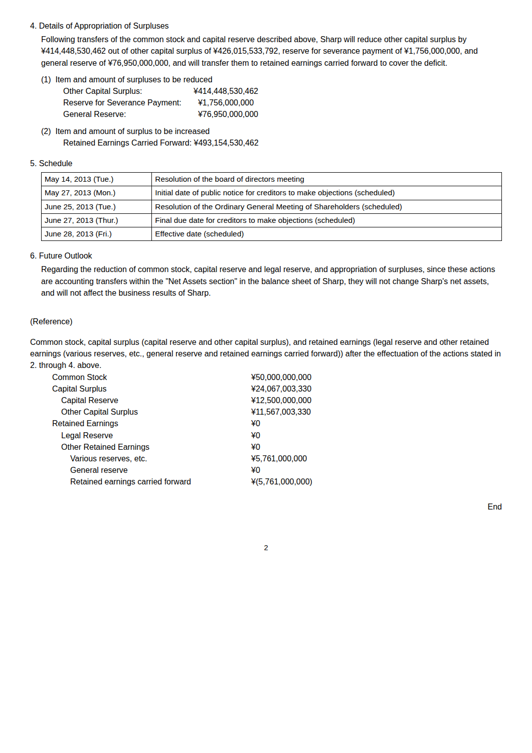4. Details of Appropriation of Surpluses
Following transfers of the common stock and capital reserve described above, Sharp will reduce other capital surplus by ¥414,448,530,462 out of other capital surplus of ¥426,015,533,792, reserve for severance payment of ¥1,756,000,000, and general reserve of ¥76,950,000,000, and will transfer them to retained earnings carried forward to cover the deficit.
(1) Item and amount of surpluses to be reduced
Other Capital Surplus:¥414,448,530,462
Reserve for Severance Payment: ¥1,756,000,000
General Reserve: ¥76,950,000,000
(2) Item and amount of surplus to be increased
Retained Earnings Carried Forward: ¥493,154,530,462
5. Schedule
| May 14, 2013 (Tue.) | Resolution of the board of directors meeting |
| May 27, 2013 (Mon.) | Initial date of public notice for creditors to make objections (scheduled) |
| June 25, 2013 (Tue.) | Resolution of the Ordinary General Meeting of Shareholders (scheduled) |
| June 27, 2013 (Thur.) | Final due date for creditors to make objections (scheduled) |
| June 28, 2013 (Fri.) | Effective date (scheduled) |
6. Future Outlook
Regarding the reduction of common stock, capital reserve and legal reserve, and appropriation of surpluses, since these actions are accounting transfers within the "Net Assets section" in the balance sheet of Sharp, they will not change Sharp's net assets, and will not affect the business results of Sharp.
(Reference)
Common stock, capital surplus (capital reserve and other capital surplus), and retained earnings (legal reserve and other retained earnings (various reserves, etc., general reserve and retained earnings carried forward)) after the effectuation of the actions stated in 2. through 4. above.
| Common Stock | ¥50,000,000,000 |
| Capital Surplus | ¥24,067,003,330 |
| Capital Reserve | ¥12,500,000,000 |
| Other Capital Surplus | ¥11,567,003,330 |
| Retained Earnings | ¥0 |
| Legal Reserve | ¥0 |
| Other Retained Earnings | ¥0 |
| Various reserves, etc. | ¥5,761,000,000 |
| General reserve | ¥0 |
| Retained earnings carried forward | ¥(5,761,000,000) |
End
2